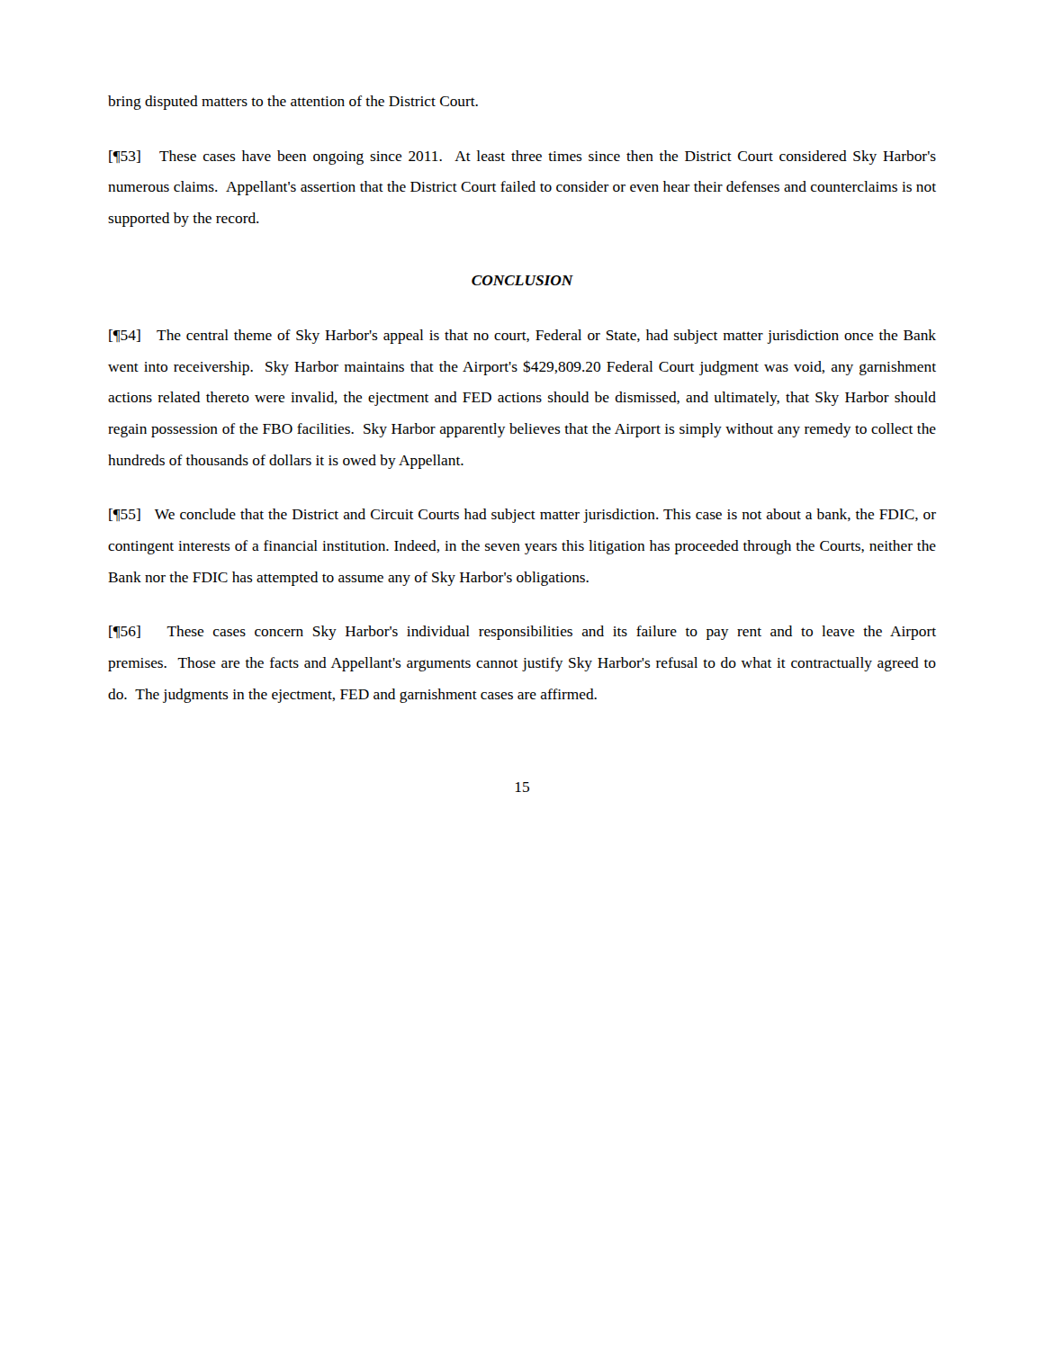bring disputed matters to the attention of the District Court.
[¶53] These cases have been ongoing since 2011. At least three times since then the District Court considered Sky Harbor's numerous claims. Appellant's assertion that the District Court failed to consider or even hear their defenses and counterclaims is not supported by the record.
CONCLUSION
[¶54] The central theme of Sky Harbor's appeal is that no court, Federal or State, had subject matter jurisdiction once the Bank went into receivership. Sky Harbor maintains that the Airport's $429,809.20 Federal Court judgment was void, any garnishment actions related thereto were invalid, the ejectment and FED actions should be dismissed, and ultimately, that Sky Harbor should regain possession of the FBO facilities. Sky Harbor apparently believes that the Airport is simply without any remedy to collect the hundreds of thousands of dollars it is owed by Appellant.
[¶55] We conclude that the District and Circuit Courts had subject matter jurisdiction. This case is not about a bank, the FDIC, or contingent interests of a financial institution. Indeed, in the seven years this litigation has proceeded through the Courts, neither the Bank nor the FDIC has attempted to assume any of Sky Harbor's obligations.
[¶56] These cases concern Sky Harbor's individual responsibilities and its failure to pay rent and to leave the Airport premises. Those are the facts and Appellant's arguments cannot justify Sky Harbor's refusal to do what it contractually agreed to do. The judgments in the ejectment, FED and garnishment cases are affirmed.
15